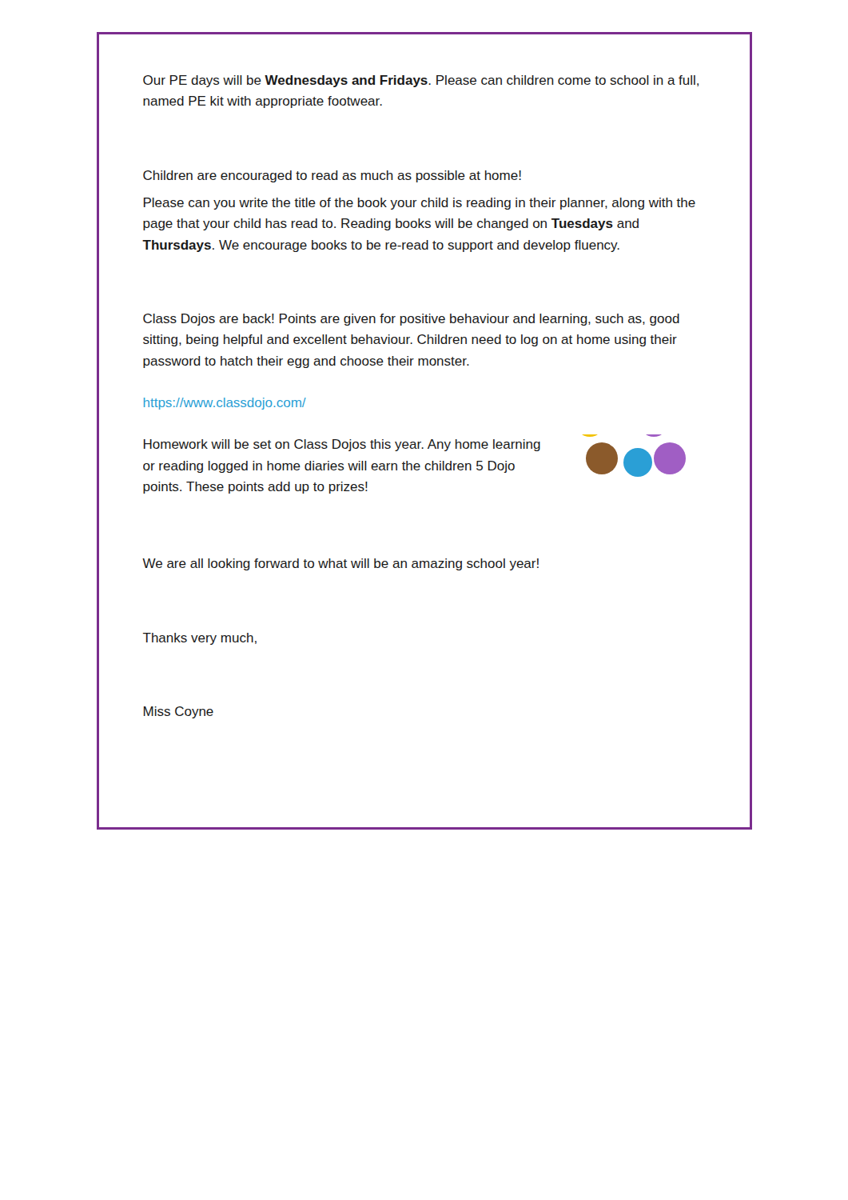Our PE days will be Wednesdays and Fridays. Please can children come to school in a full, named PE kit with appropriate footwear.
Children are encouraged to read as much as possible at home!
Please can you write the title of the book your child is reading in their planner, along with the page that your child has read to. Reading books will be changed on Tuesdays and Thursdays. We encourage books to be re-read to support and develop fluency.
Class Dojos are back! Points are given for positive behaviour and learning, such as, good sitting, being helpful and excellent behaviour. Children need to log on at home using their password to hatch their egg and choose their monster.
https://www.classdojo.com/
Homework will be set on Class Dojos this year. Any home learning or reading logged in home diaries will earn the children 5 Dojo points. These points add up to prizes!
We are all looking forward to what will be an amazing school year!
Thanks very much,
Miss Coyne